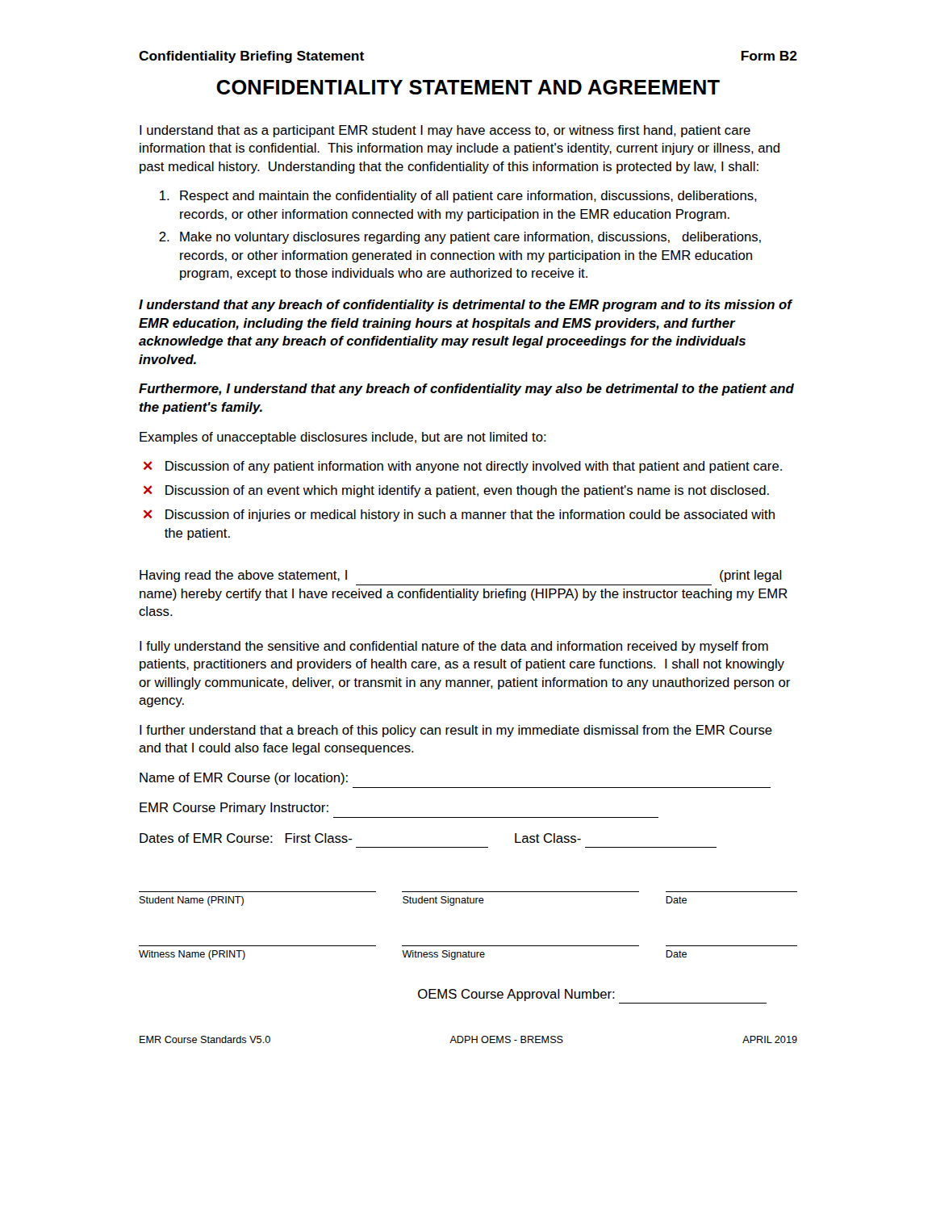Confidentiality Briefing Statement Form B2
CONFIDENTIALITY STATEMENT AND AGREEMENT
I understand that as a participant EMR student I may have access to, or witness first hand, patient care information that is confidential. This information may include a patient's identity, current injury or illness, and past medical history. Understanding that the confidentiality of this information is protected by law, I shall:
Respect and maintain the confidentiality of all patient care information, discussions, deliberations, records, or other information connected with my participation in the EMR education Program.
Make no voluntary disclosures regarding any patient care information, discussions, deliberations, records, or other information generated in connection with my participation in the EMR education program, except to those individuals who are authorized to receive it.
I understand that any breach of confidentiality is detrimental to the EMR program and to its mission of EMR education, including the field training hours at hospitals and EMS providers, and further acknowledge that any breach of confidentiality may result legal proceedings for the individuals involved.
Furthermore, I understand that any breach of confidentiality may also be detrimental to the patient and the patient's family.
Examples of unacceptable disclosures include, but are not limited to:
Discussion of any patient information with anyone not directly involved with that patient and patient care.
Discussion of an event which might identify a patient, even though the patient's name is not disclosed.
Discussion of injuries or medical history in such a manner that the information could be associated with the patient.
Having read the above statement, I (print legal name) hereby certify that I have received a confidentiality briefing (HIPPA) by the instructor teaching my EMR class.
I fully understand the sensitive and confidential nature of the data and information received by myself from patients, practitioners and providers of health care, as a result of patient care functions. I shall not knowingly or willingly communicate, deliver, or transmit in any manner, patient information to any unauthorized person or agency.
I further understand that a breach of this policy can result in my immediate dismissal from the EMR Course and that I could also face legal consequences.
Name of EMR Course (or location):
EMR Course Primary Instructor:
Dates of EMR Course: First Class- Last Class-
| Student Name (PRINT) | | Student Signature | | Date |
| Witness Name (PRINT) | | Witness Signature | | Date |
OEMS Course Approval Number:
EMR Course Standards V5.0 ADPH OEMS - BREMSS APRIL 2019